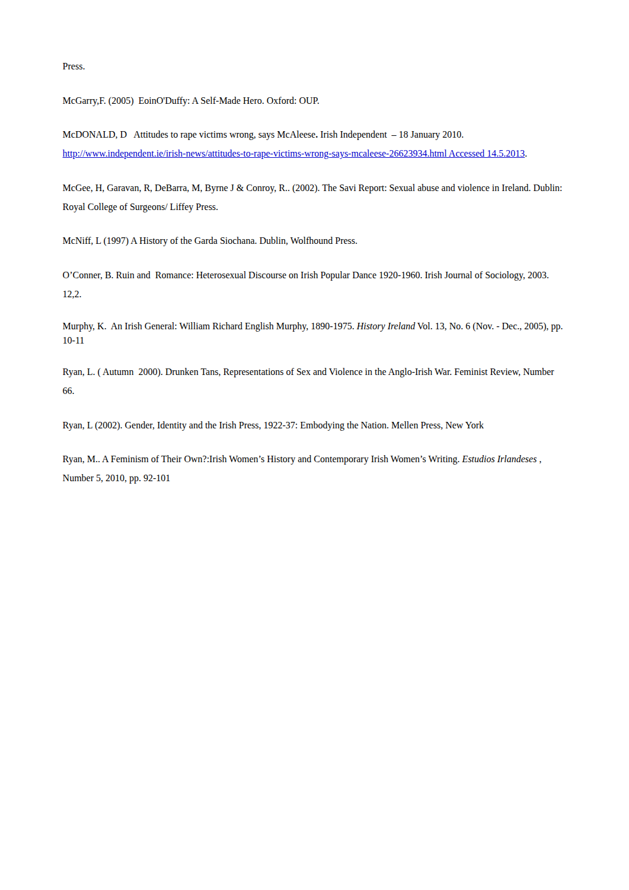Press.
McGarry,F. (2005) EoinO'Duffy: A Self-Made Hero. Oxford: OUP.
McDONALD, D Attitudes to rape victims wrong, says McAleese. Irish Independent – 18 January 2010. http://www.independent.ie/irish-news/attitudes-to-rape-victims-wrong-says-mcaleese-26623934.html Accessed 14.5.2013.
McGee, H, Garavan, R, DeBarra, M, Byrne J & Conroy, R.. (2002). The Savi Report: Sexual abuse and violence in Ireland. Dublin: Royal College of Surgeons/ Liffey Press.
McNiff, L (1997) A History of the Garda Siochana. Dublin, Wolfhound Press.
O’Conner, B. Ruin and Romance: Heterosexual Discourse on Irish Popular Dance 1920-1960. Irish Journal of Sociology, 2003. 12,2.
Murphy, K. An Irish General: William Richard English Murphy, 1890-1975. History Ireland Vol. 13, No. 6 (Nov. - Dec., 2005), pp. 10-11
Ryan, L. ( Autumn 2000). Drunken Tans, Representations of Sex and Violence in the Anglo-Irish War. Feminist Review, Number 66.
Ryan, L (2002). Gender, Identity and the Irish Press, 1922-37: Embodying the Nation. Mellen Press, New York
Ryan, M.. A Feminism of Their Own?:Irish Women’s History and Contemporary Irish Women’s Writing. Estudios Irlandeses , Number 5, 2010, pp. 92-101